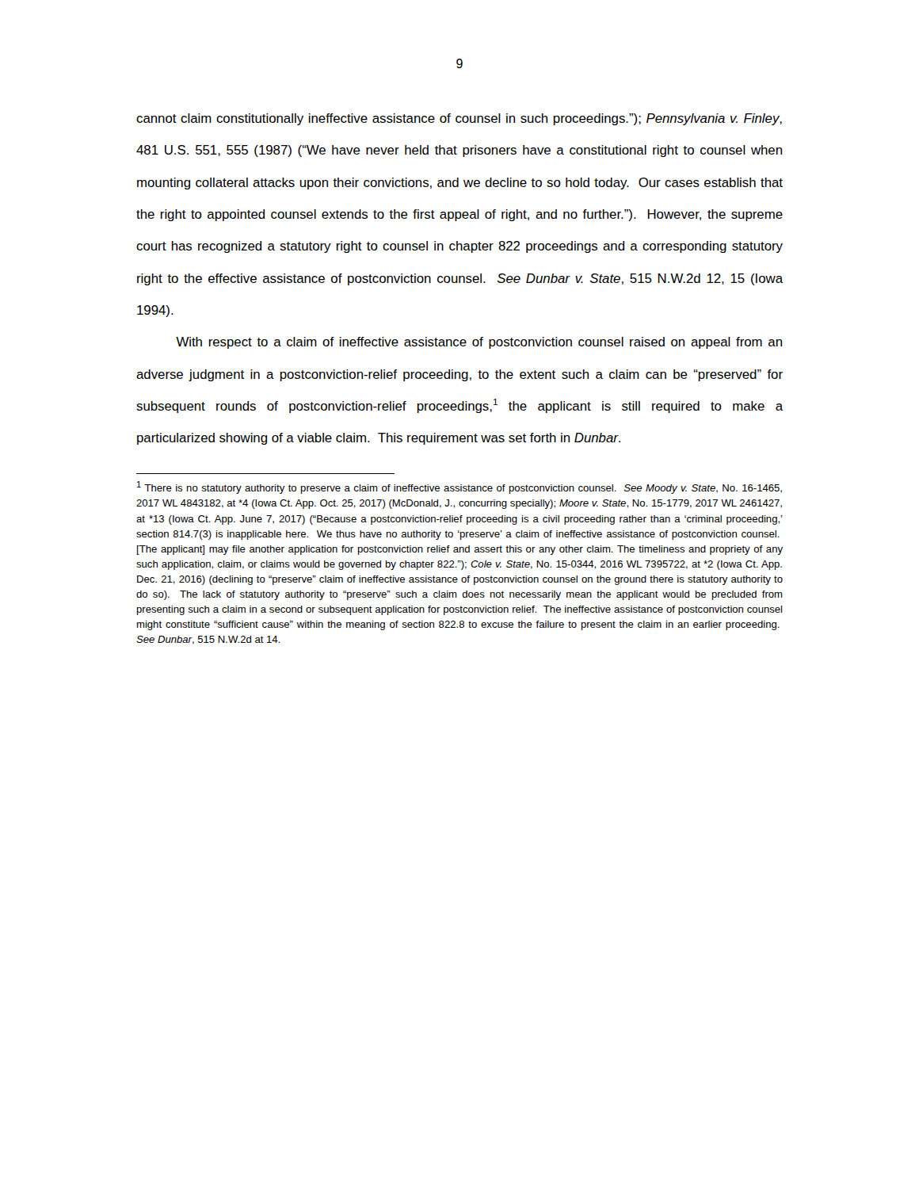9
cannot claim constitutionally ineffective assistance of counsel in such proceedings.”); Pennsylvania v. Finley, 481 U.S. 551, 555 (1987) (“We have never held that prisoners have a constitutional right to counsel when mounting collateral attacks upon their convictions, and we decline to so hold today. Our cases establish that the right to appointed counsel extends to the first appeal of right, and no further.”). However, the supreme court has recognized a statutory right to counsel in chapter 822 proceedings and a corresponding statutory right to the effective assistance of postconviction counsel. See Dunbar v. State, 515 N.W.2d 12, 15 (Iowa 1994).
With respect to a claim of ineffective assistance of postconviction counsel raised on appeal from an adverse judgment in a postconviction-relief proceeding, to the extent such a claim can be “preserved” for subsequent rounds of postconviction-relief proceedings,1 the applicant is still required to make a particularized showing of a viable claim. This requirement was set forth in Dunbar.
1 There is no statutory authority to preserve a claim of ineffective assistance of postconviction counsel. See Moody v. State, No. 16-1465, 2017 WL 4843182, at *4 (Iowa Ct. App. Oct. 25, 2017) (McDonald, J., concurring specially); Moore v. State, No. 15-1779, 2017 WL 2461427, at *13 (Iowa Ct. App. June 7, 2017) (“Because a postconviction-relief proceeding is a civil proceeding rather than a ‘criminal proceeding,’ section 814.7(3) is inapplicable here. We thus have no authority to ‘preserve’ a claim of ineffective assistance of postconviction counsel. [The applicant] may file another application for postconviction relief and assert this or any other claim. The timeliness and propriety of any such application, claim, or claims would be governed by chapter 822.”); Cole v. State, No. 15-0344, 2016 WL 7395722, at *2 (Iowa Ct. App. Dec. 21, 2016) (declining to “preserve” claim of ineffective assistance of postconviction counsel on the ground there is statutory authority to do so). The lack of statutory authority to “preserve” such a claim does not necessarily mean the applicant would be precluded from presenting such a claim in a second or subsequent application for postconviction relief. The ineffective assistance of postconviction counsel might constitute “sufficient cause” within the meaning of section 822.8 to excuse the failure to present the claim in an earlier proceeding. See Dunbar, 515 N.W.2d at 14.